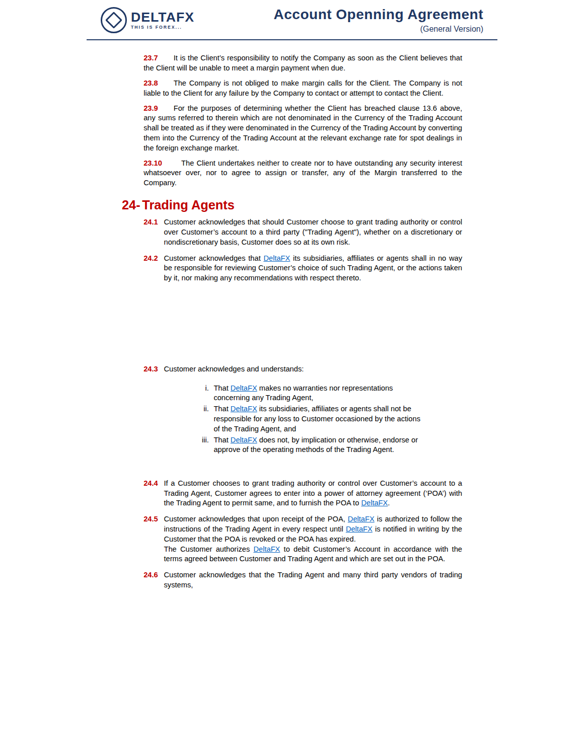DELTAFX
THIS IS FOREX...
Account Openning Agreement
(General Version)
23.7 It is the Client’s responsibility to notify the Company as soon as the Client believes that the Client will be unable to meet a margin payment when due.
23.8 The Company is not obliged to make margin calls for the Client. The Company is not liable to the Client for any failure by the Company to contact or attempt to contact the Client.
23.9 For the purposes of determining whether the Client has breached clause 13.6 above, any sums referred to therein which are not denominated in the Currency of the Trading Account shall be treated as if they were denominated in the Currency of the Trading Account by converting them into the Currency of the Trading Account at the relevant exchange rate for spot dealings in the foreign exchange market.
23.10 The Client undertakes neither to create nor to have outstanding any security interest whatsoever over, nor to agree to assign or transfer, any of the Margin transferred to the Company.
24-Trading Agents
24.1 Customer acknowledges that should Customer choose to grant trading authority or control over Customer’s account to a third party ("Trading Agent"), whether on a discretionary or nondiscretionary basis, Customer does so at its own risk.
24.2 Customer acknowledges that DeltaFX its subsidiaries, affiliates or agents shall in no way be responsible for reviewing Customer’s choice of such Trading Agent, or the actions taken by it, nor making any recommendations with respect thereto.
24.3 Customer acknowledges and understands:
i. That DeltaFX makes no warranties nor representations concerning any Trading Agent,
ii. That DeltaFX its subsidiaries, affiliates or agents shall not be responsible for any loss to Customer occasioned by the actions of the Trading Agent, and
iii. That DeltaFX does not, by implication or otherwise, endorse or approve of the operating methods of the Trading Agent.
24.4 If a Customer chooses to grant trading authority or control over Customer’s account to a Trading Agent, Customer agrees to enter into a power of attorney agreement (‘POA’) with the Trading Agent to permit same, and to furnish the POA to DeltaFX.
24.5 Customer acknowledges that upon receipt of the POA, DeltaFX is authorized to follow the instructions of the Trading Agent in every respect until DeltaFX is notified in writing by the Customer that the POA is revoked or the POA has expired.
The Customer authorizes DeltaFX to debit Customer’s Account in accordance with the terms agreed between Customer and Trading Agent and which are set out in the POA.
24.6 Customer acknowledges that the Trading Agent and many third party vendors of trading systems,